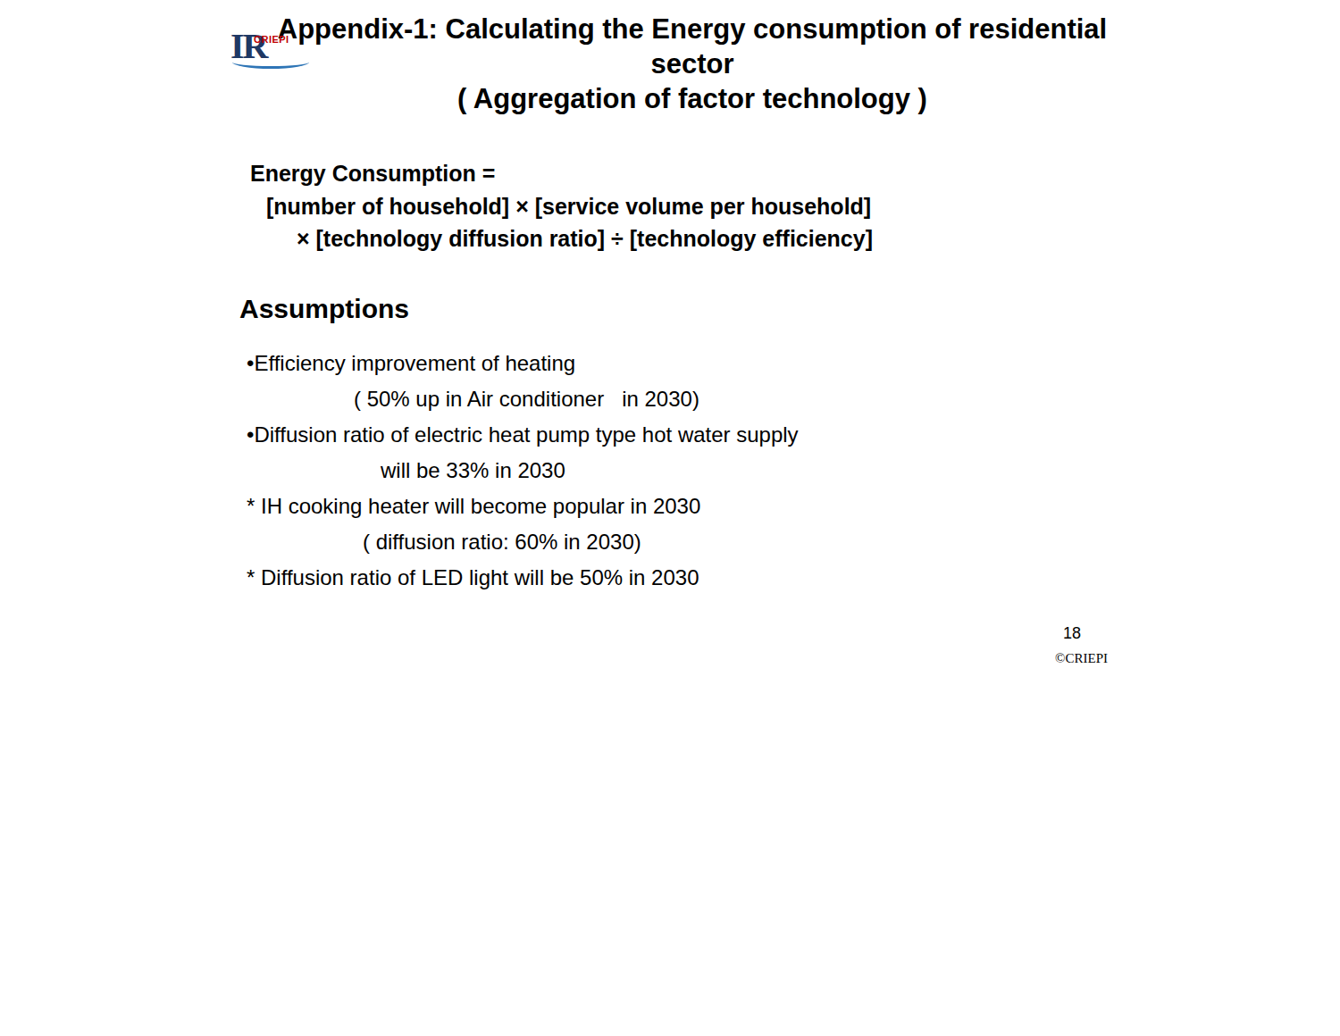IR CRIEPI
Appendix-1: Calculating the Energy consumption of residential sector ( Aggregation of factor technology )
Energy Consumption = [number of household] × [service volume per household] × [technology diffusion ratio] ÷ [technology efficiency]
Assumptions
•Efficiency improvement of heating
( 50% up in Air conditioner in 2030)
•Diffusion ratio of electric heat pump type hot water supply
will be 33% in 2030
* IH cooking heater will become popular in 2030
( diffusion ratio: 60% in 2030)
* Diffusion ratio of LED light will be 50% in 2030
18
©CRIEPI